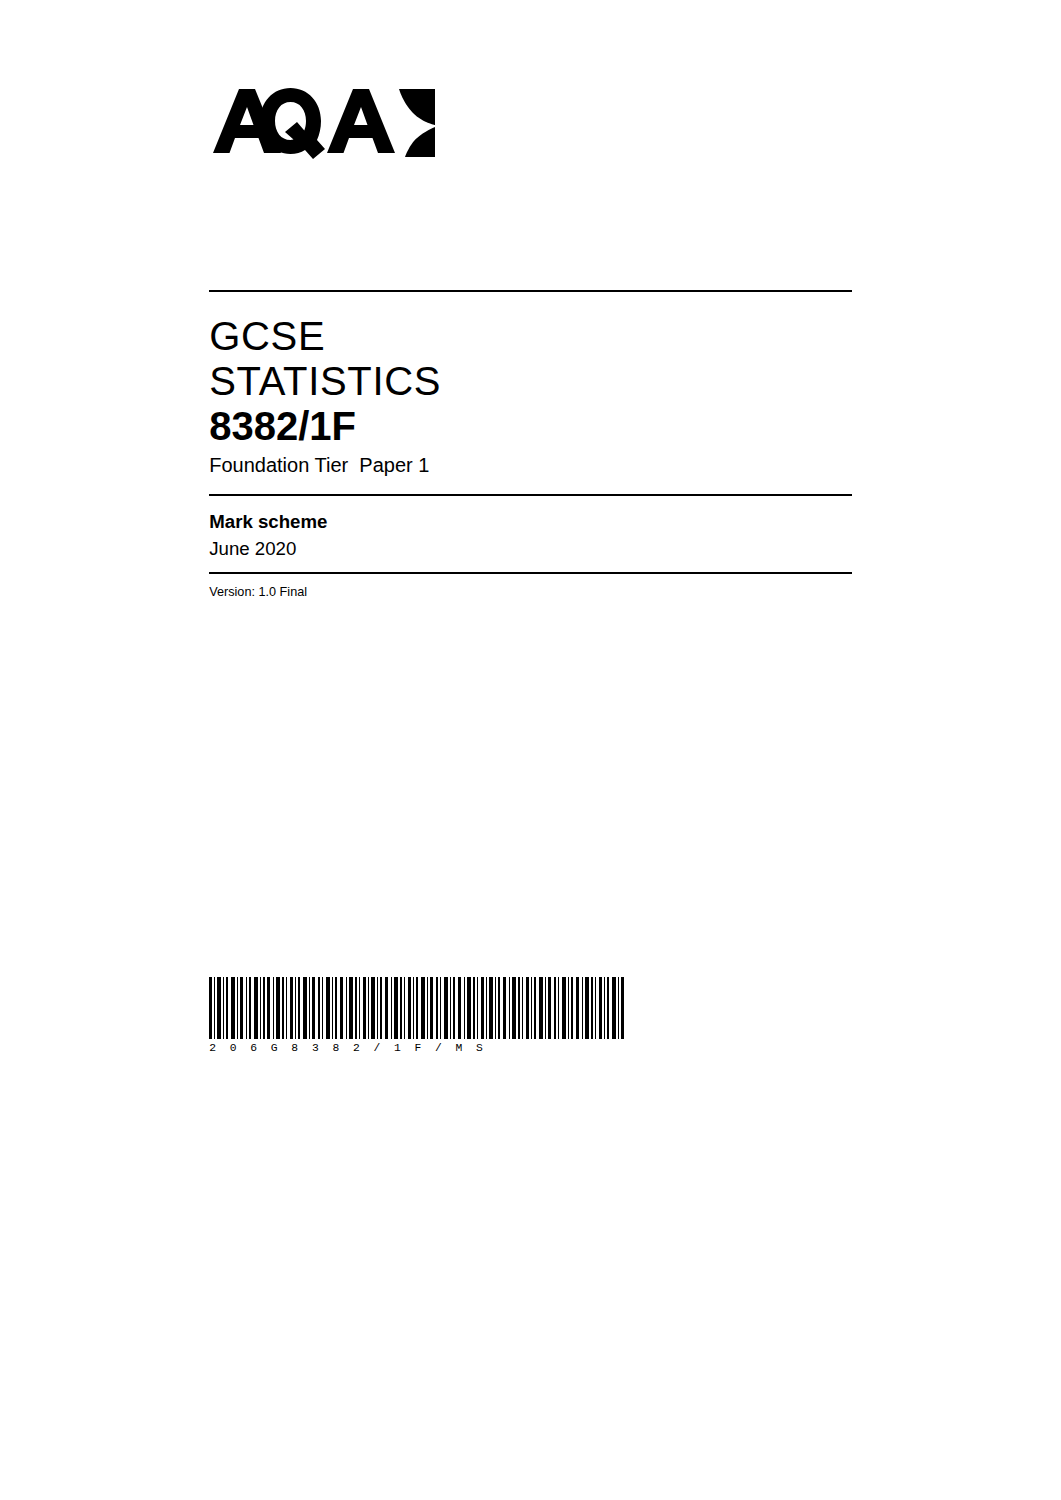AQA
GCSE
STATISTICS
8382/1F
Foundation Tier Paper 1
Mark scheme
June 2020
Version: 1.0 Final
2 0 6 G 8 3 8 2 / 1 F / M S